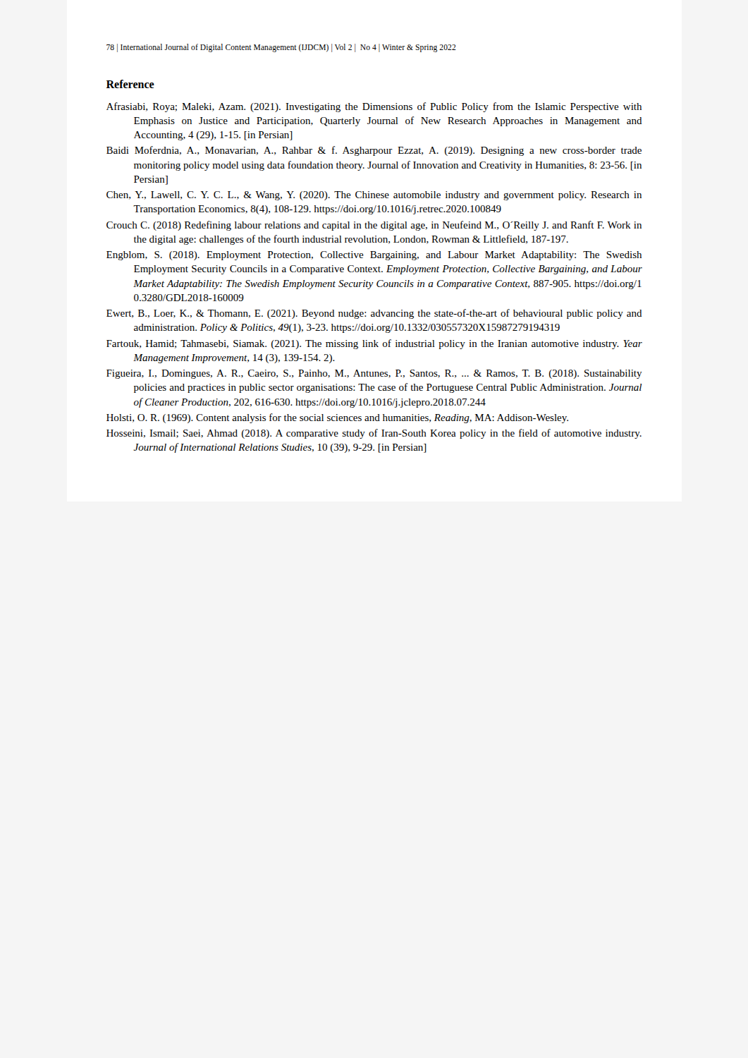78 | International Journal of Digital Content Management (IJDCM) | Vol 2 | No 4 | Winter & Spring 2022
Reference
Afrasiabi, Roya; Maleki, Azam. (2021). Investigating the Dimensions of Public Policy from the Islamic Perspective with Emphasis on Justice and Participation, Quarterly Journal of New Research Approaches in Management and Accounting, 4 (29), 1-15. [in Persian]
Baidi Moferdnia, A., Monavarian, A., Rahbar & f. Asgharpour Ezzat, A. (2019). Designing a new cross-border trade monitoring policy model using data foundation theory. Journal of Innovation and Creativity in Humanities, 8: 23-56. [in Persian]
Chen, Y., Lawell, C. Y. C. L., & Wang, Y. (2020). The Chinese automobile industry and government policy. Research in Transportation Economics, 8(4), 108-129. https://doi.org/10.1016/j.retrec.2020.100849
Crouch C. (2018) Redefining labour relations and capital in the digital age, in Neufeind M., O´Reilly J. and Ranft F. Work in the digital age: challenges of the fourth industrial revolution, London, Rowman & Littlefield, 187-197.
Engblom, S. (2018). Employment Protection, Collective Bargaining, and Labour Market Adaptability: The Swedish Employment Security Councils in a Comparative Context. Employment Protection, Collective Bargaining, and Labour Market Adaptability: The Swedish Employment Security Councils in a Comparative Context, 887-905. https://doi.org/10.3280/GDL2018-160009
Ewert, B., Loer, K., & Thomann, E. (2021). Beyond nudge: advancing the state-of-the-art of behavioural public policy and administration. Policy & Politics, 49(1), 3-23. https://doi.org/10.1332/030557320X15987279194319
Fartouk, Hamid; Tahmasebi, Siamak. (2021). The missing link of industrial policy in the Iranian automotive industry. Year Management Improvement, 14 (3), 139-154. 2).
Figueira, I., Domingues, A. R., Caeiro, S., Painho, M., Antunes, P., Santos, R., ... & Ramos, T. B. (2018). Sustainability policies and practices in public sector organisations: The case of the Portuguese Central Public Administration. Journal of Cleaner Production, 202, 616-630. https://doi.org/10.1016/j.jclepro.2018.07.244
Holsti, O. R. (1969). Content analysis for the social sciences and humanities, Reading, MA: Addison-Wesley.
Hosseini, Ismail; Saei, Ahmad (2018). A comparative study of Iran-South Korea policy in the field of automotive industry. Journal of International Relations Studies, 10 (39), 9-29. [in Persian]